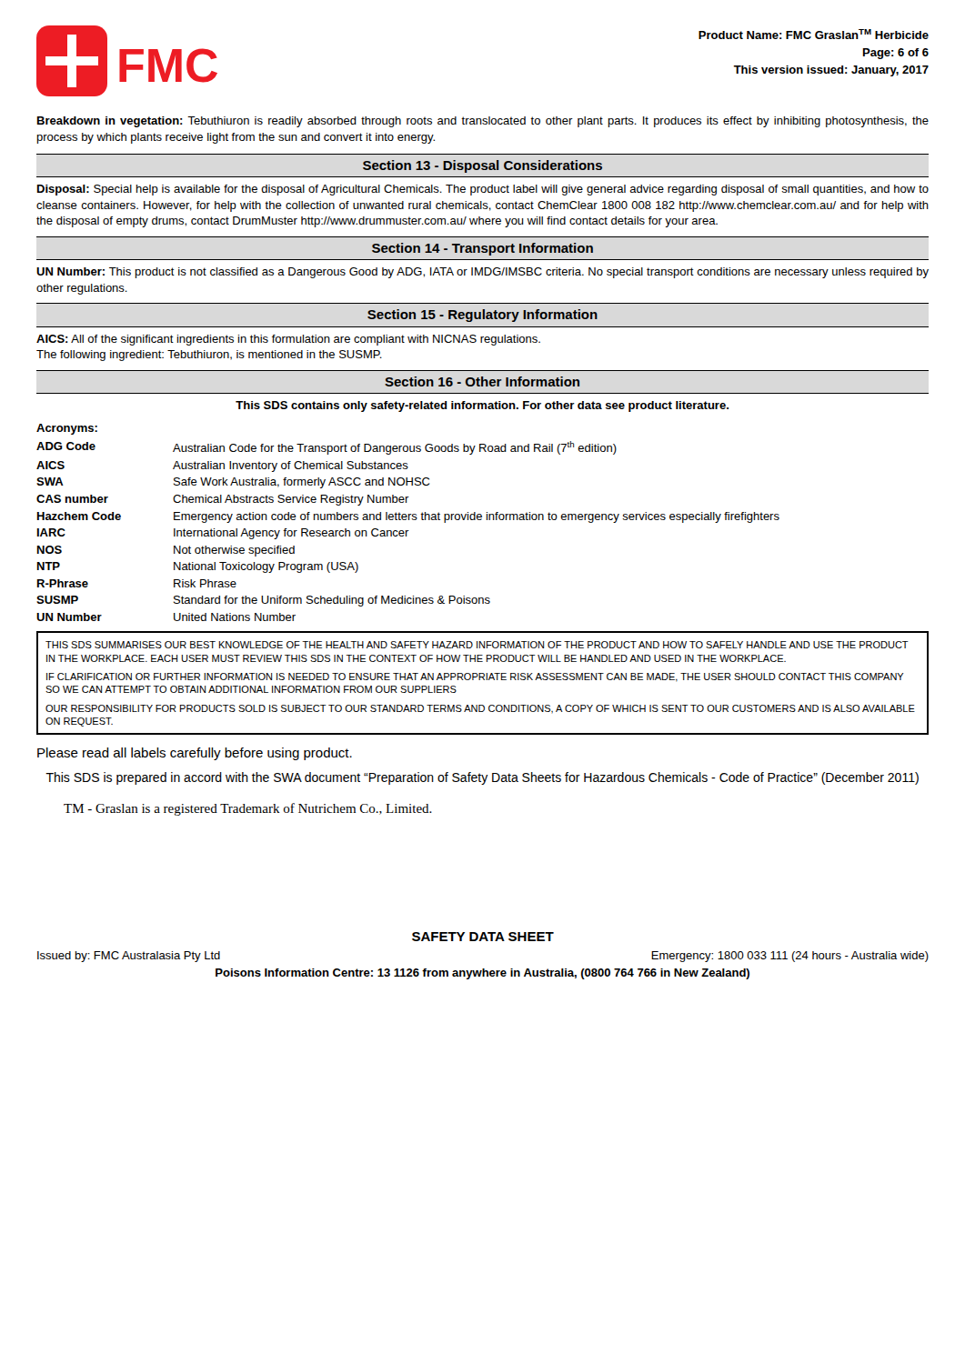FMC
Product Name: FMC GraslanTM Herbicide
Page: 6 of 6
This version issued: January, 2017
Breakdown in vegetation: Tebuthiuron is readily absorbed through roots and translocated to other plant parts. It produces its effect by inhibiting photosynthesis, the process by which plants receive light from the sun and convert it into energy.
Section 13 - Disposal Considerations
Disposal: Special help is available for the disposal of Agricultural Chemicals. The product label will give general advice regarding disposal of small quantities, and how to cleanse containers. However, for help with the collection of unwanted rural chemicals, contact ChemClear 1800 008 182 http://www.chemclear.com.au/ and for help with the disposal of empty drums, contact DrumMuster http://www.drummuster.com.au/ where you will find contact details for your area.
Section 14 - Transport Information
UN Number: This product is not classified as a Dangerous Good by ADG, IATA or IMDG/IMSBC criteria. No special transport conditions are necessary unless required by other regulations.
Section 15 - Regulatory Information
AICS: All of the significant ingredients in this formulation are compliant with NICNAS regulations.
The following ingredient: Tebuthiuron, is mentioned in the SUSMP.
Section 16 - Other Information
This SDS contains only safety-related information. For other data see product literature.
Acronyms:
| ADG Code | Australian Code for the Transport of Dangerous Goods by Road and Rail (7 th edition) |
| AICS | Australian Inventory of Chemical Substances |
| SWA | Safe Work Australia, formerly ASCC and NOHSC |
| CAS number | Chemical Abstracts Service Registry Number |
| Hazchem Code | Emergency action code of numbers and letters that provide information to emergency services especially firefighters |
| IARC | International Agency for Research on Cancer |
| NOS | Not otherwise specified |
| NTP | National Toxicology Program (USA) |
| R-Phrase | Risk Phrase |
| SUSMP | Standard for the Uniform Scheduling of Medicines & Poisons |
| UN Number | United Nations Number |
THIS SDS SUMMARISES OUR BEST KNOWLEDGE OF THE HEALTH AND SAFETY HAZARD INFORMATION OF THE PRODUCT AND HOW TO SAFELY HANDLE AND USE THE PRODUCT IN THE WORKPLACE. EACH USER MUST REVIEW THIS SDS IN THE CONTEXT OF HOW THE PRODUCT WILL BE HANDLED AND USED IN THE WORKPLACE.
IF CLARIFICATION OR FURTHER INFORMATION IS NEEDED TO ENSURE THAT AN APPROPRIATE RISK ASSESSMENT CAN BE MADE, THE USER SHOULD CONTACT THIS COMPANY SO WE CAN ATTEMPT TO OBTAIN ADDITIONAL INFORMATION FROM OUR SUPPLIERS
OUR RESPONSIBILITY FOR PRODUCTS SOLD IS SUBJECT TO OUR STANDARD TERMS AND CONDITIONS, A COPY OF WHICH IS SENT TO OUR CUSTOMERS AND IS ALSO AVAILABLE ON REQUEST.
Please read all labels carefully before using product.
This SDS is prepared in accord with the SWA document “Preparation of Safety Data Sheets for Hazardous Chemicals - Code of Practice” (December 2011)
TM - Graslan is a registered Trademark of Nutrichem Co., Limited.
SAFETY DATA SHEET
Issued by: FMC Australasia Pty Ltd Emergency: 1800 033 111 (24 hours - Australia wide)
Poisons Information Centre: 13 1126 from anywhere in Australia, (0800 764 766 in New Zealand)